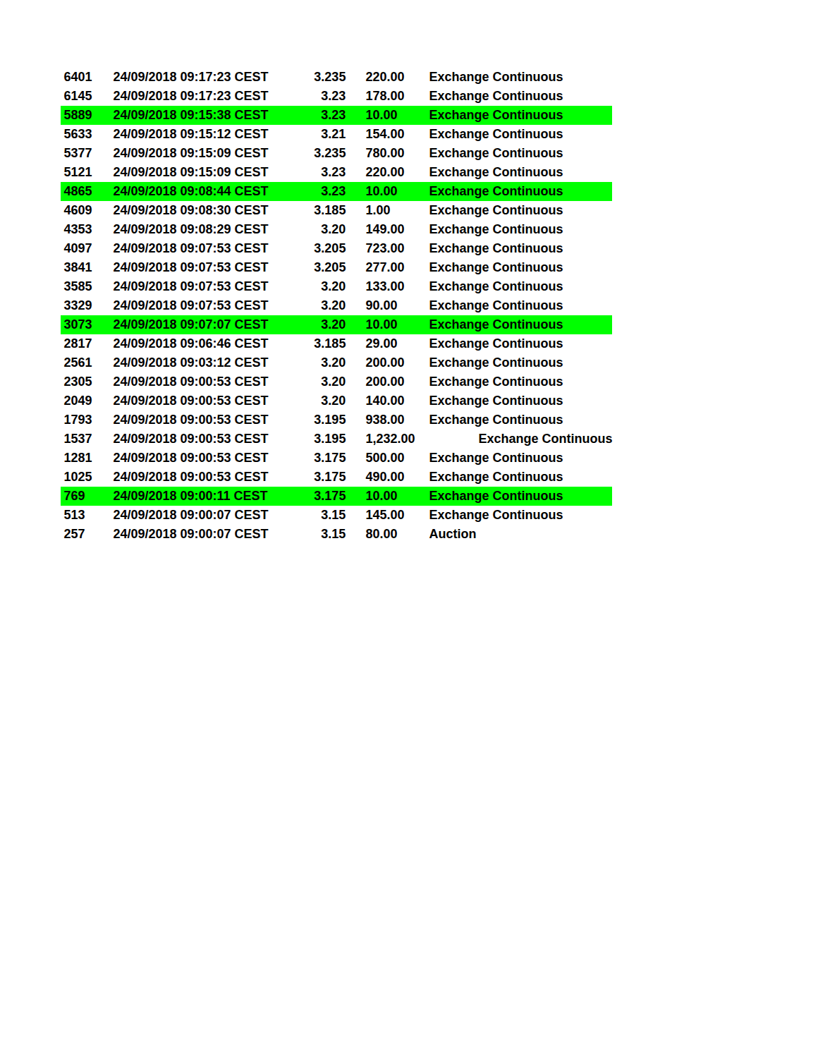| 6401 | 24/09/2018 09:17:23 CEST | 3.235 | 220.00 | Exchange Continuous |
| 6145 | 24/09/2018 09:17:23 CEST | 3.23 | 178.00 | Exchange Continuous |
| 5889 | 24/09/2018 09:15:38 CEST | 3.23 | 10.00 | Exchange Continuous |
| 5633 | 24/09/2018 09:15:12 CEST | 3.21 | 154.00 | Exchange Continuous |
| 5377 | 24/09/2018 09:15:09 CEST | 3.235 | 780.00 | Exchange Continuous |
| 5121 | 24/09/2018 09:15:09 CEST | 3.23 | 220.00 | Exchange Continuous |
| 4865 | 24/09/2018 09:08:44 CEST | 3.23 | 10.00 | Exchange Continuous |
| 4609 | 24/09/2018 09:08:30 CEST | 3.185 | 1.00 | Exchange Continuous |
| 4353 | 24/09/2018 09:08:29 CEST | 3.20 | 149.00 | Exchange Continuous |
| 4097 | 24/09/2018 09:07:53 CEST | 3.205 | 723.00 | Exchange Continuous |
| 3841 | 24/09/2018 09:07:53 CEST | 3.205 | 277.00 | Exchange Continuous |
| 3585 | 24/09/2018 09:07:53 CEST | 3.20 | 133.00 | Exchange Continuous |
| 3329 | 24/09/2018 09:07:53 CEST | 3.20 | 90.00 | Exchange Continuous |
| 3073 | 24/09/2018 09:07:07 CEST | 3.20 | 10.00 | Exchange Continuous |
| 2817 | 24/09/2018 09:06:46 CEST | 3.185 | 29.00 | Exchange Continuous |
| 2561 | 24/09/2018 09:03:12 CEST | 3.20 | 200.00 | Exchange Continuous |
| 2305 | 24/09/2018 09:00:53 CEST | 3.20 | 200.00 | Exchange Continuous |
| 2049 | 24/09/2018 09:00:53 CEST | 3.20 | 140.00 | Exchange Continuous |
| 1793 | 24/09/2018 09:00:53 CEST | 3.195 | 938.00 | Exchange Continuous |
| 1537 | 24/09/2018 09:00:53 CEST | 3.195 | 1,232.00 | Exchange Continuous |
| 1281 | 24/09/2018 09:00:53 CEST | 3.175 | 500.00 | Exchange Continuous |
| 1025 | 24/09/2018 09:00:53 CEST | 3.175 | 490.00 | Exchange Continuous |
| 769 | 24/09/2018 09:00:11 CEST | 3.175 | 10.00 | Exchange Continuous |
| 513 | 24/09/2018 09:00:07 CEST | 3.15 | 145.00 | Exchange Continuous |
| 257 | 24/09/2018 09:00:07 CEST | 3.15 | 80.00 | Auction |